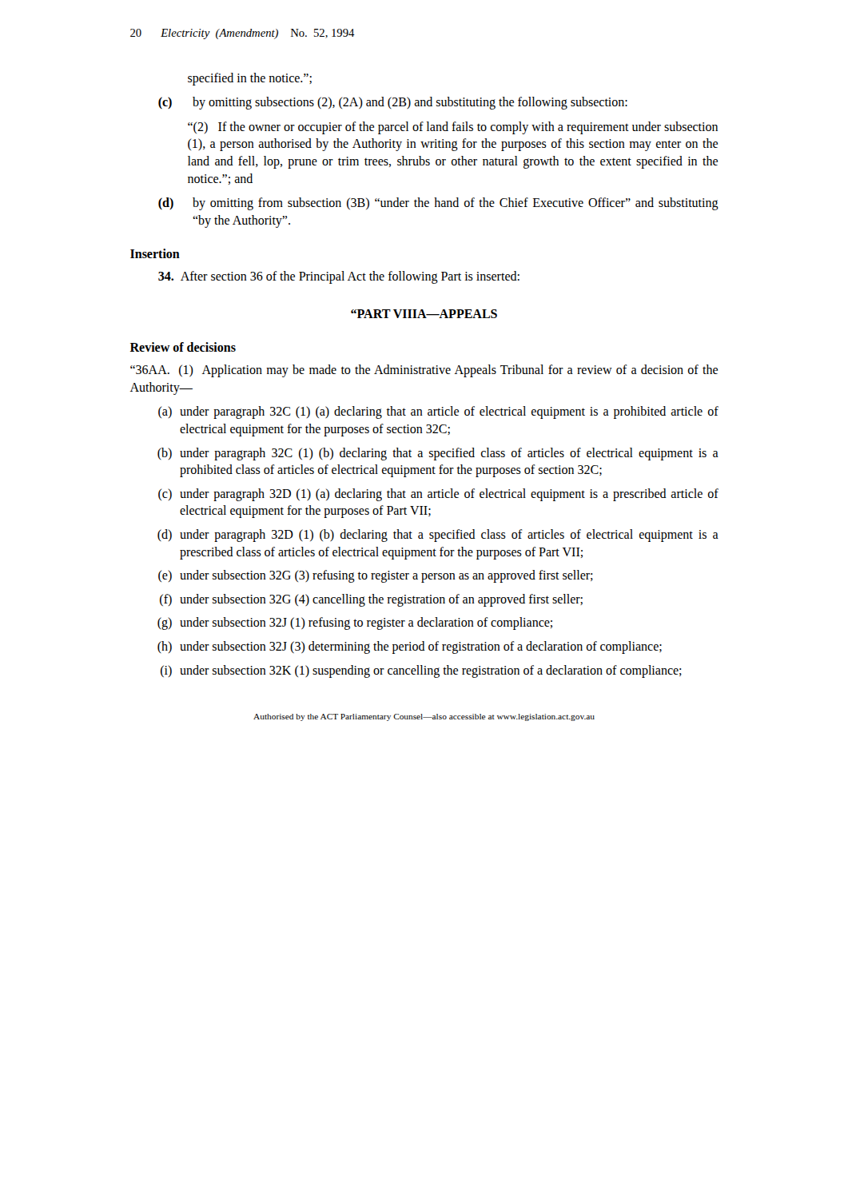20 Electricity (Amendment) No. 52, 1994
specified in the notice.”;
(c) by omitting subsections (2), (2A) and (2B) and substituting the following subsection:
“(2) If the owner or occupier of the parcel of land fails to comply with a requirement under subsection (1), a person authorised by the Authority in writing for the purposes of this section may enter on the land and fell, lop, prune or trim trees, shrubs or other natural growth to the extent specified in the notice.”; and
(d) by omitting from subsection (3B) “under the hand of the Chief Executive Officer” and substituting “by the Authority”.
Insertion
34. After section 36 of the Principal Act the following Part is inserted:
“PART VIIIA—APPEALS
Review of decisions
“36AA. (1) Application may be made to the Administrative Appeals Tribunal for a review of a decision of the Authority—
(a) under paragraph 32C (1) (a) declaring that an article of electrical equipment is a prohibited article of electrical equipment for the purposes of section 32C;
(b) under paragraph 32C (1) (b) declaring that a specified class of articles of electrical equipment is a prohibited class of articles of electrical equipment for the purposes of section 32C;
(c) under paragraph 32D (1) (a) declaring that an article of electrical equipment is a prescribed article of electrical equipment for the purposes of Part VII;
(d) under paragraph 32D (1) (b) declaring that a specified class of articles of electrical equipment is a prescribed class of articles of electrical equipment for the purposes of Part VII;
(e) under subsection 32G (3) refusing to register a person as an approved first seller;
(f) under subsection 32G (4) cancelling the registration of an approved first seller;
(g) under subsection 32J (1) refusing to register a declaration of compliance;
(h) under subsection 32J (3) determining the period of registration of a declaration of compliance;
(i) under subsection 32K (1) suspending or cancelling the registration of a declaration of compliance;
Authorised by the ACT Parliamentary Counsel—also accessible at www.legislation.act.gov.au